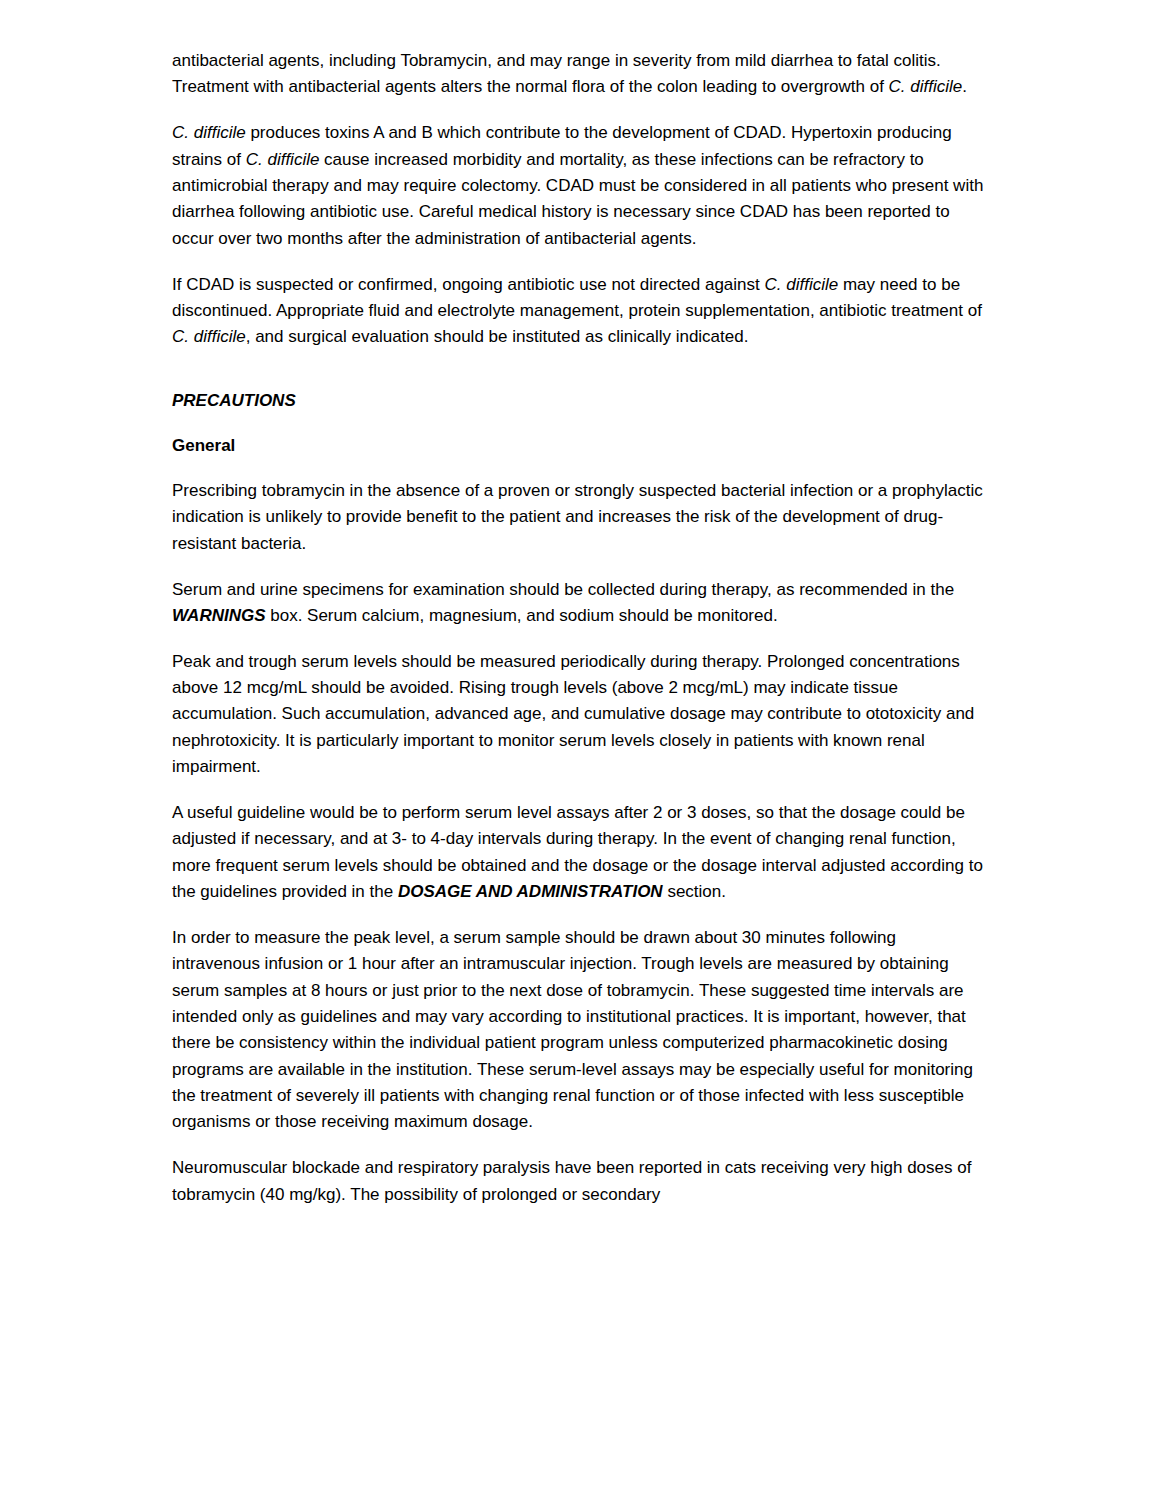antibacterial agents, including Tobramycin, and may range in severity from mild diarrhea to fatal colitis. Treatment with antibacterial agents alters the normal flora of the colon leading to overgrowth of C. difficile.
C. difficile produces toxins A and B which contribute to the development of CDAD. Hypertoxin producing strains of C. difficile cause increased morbidity and mortality, as these infections can be refractory to antimicrobial therapy and may require colectomy. CDAD must be considered in all patients who present with diarrhea following antibiotic use. Careful medical history is necessary since CDAD has been reported to occur over two months after the administration of antibacterial agents.
If CDAD is suspected or confirmed, ongoing antibiotic use not directed against C. difficile may need to be discontinued. Appropriate fluid and electrolyte management, protein supplementation, antibiotic treatment of C. difficile, and surgical evaluation should be instituted as clinically indicated.
PRECAUTIONS
General
Prescribing tobramycin in the absence of a proven or strongly suspected bacterial infection or a prophylactic indication is unlikely to provide benefit to the patient and increases the risk of the development of drug-resistant bacteria.
Serum and urine specimens for examination should be collected during therapy, as recommended in the WARNINGS box. Serum calcium, magnesium, and sodium should be monitored.
Peak and trough serum levels should be measured periodically during therapy. Prolonged concentrations above 12 mcg/mL should be avoided. Rising trough levels (above 2 mcg/mL) may indicate tissue accumulation. Such accumulation, advanced age, and cumulative dosage may contribute to ototoxicity and nephrotoxicity. It is particularly important to monitor serum levels closely in patients with known renal impairment.
A useful guideline would be to perform serum level assays after 2 or 3 doses, so that the dosage could be adjusted if necessary, and at 3- to 4-day intervals during therapy. In the event of changing renal function, more frequent serum levels should be obtained and the dosage or the dosage interval adjusted according to the guidelines provided in the DOSAGE AND ADMINISTRATION section.
In order to measure the peak level, a serum sample should be drawn about 30 minutes following intravenous infusion or 1 hour after an intramuscular injection. Trough levels are measured by obtaining serum samples at 8 hours or just prior to the next dose of tobramycin. These suggested time intervals are intended only as guidelines and may vary according to institutional practices. It is important, however, that there be consistency within the individual patient program unless computerized pharmacokinetic dosing programs are available in the institution. These serum-level assays may be especially useful for monitoring the treatment of severely ill patients with changing renal function or of those infected with less susceptible organisms or those receiving maximum dosage.
Neuromuscular blockade and respiratory paralysis have been reported in cats receiving very high doses of tobramycin (40 mg/kg). The possibility of prolonged or secondary